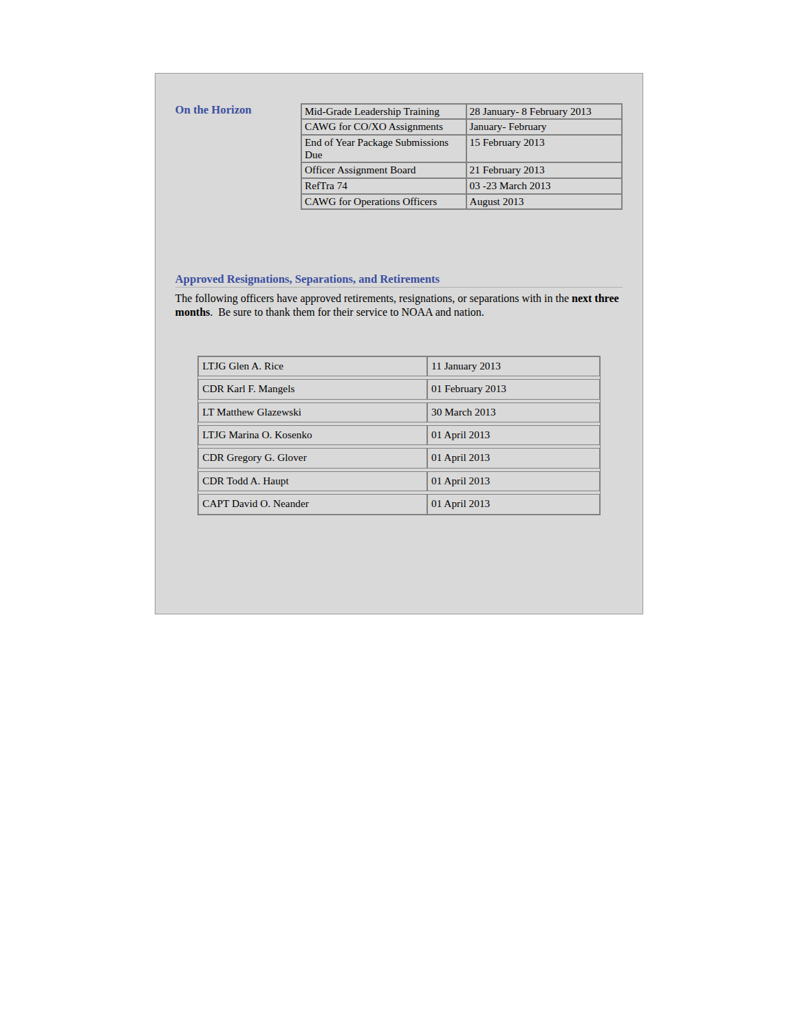On the Horizon
| Mid-Grade Leadership Training | 28 January- 8 February 2013 |
| CAWG for CO/XO Assignments | January- February |
| End of Year Package Submissions Due | 15 February 2013 |
| Officer Assignment Board | 21 February 2013 |
| RefTra 74 | 03 -23 March 2013 |
| CAWG for Operations Officers | August 2013 |
Approved Resignations, Separations, and Retirements
The following officers have approved retirements, resignations, or separations with in the next three months. Be sure to thank them for their service to NOAA and nation.
| LTJG Glen A. Rice | 11 January 2013 |
| CDR Karl F. Mangels | 01 February 2013 |
| LT Matthew Glazewski | 30 March 2013 |
| LTJG Marina O. Kosenko | 01 April 2013 |
| CDR Gregory G. Glover | 01 April 2013 |
| CDR Todd A. Haupt | 01 April 2013 |
| CAPT David O. Neander | 01 April 2013 |